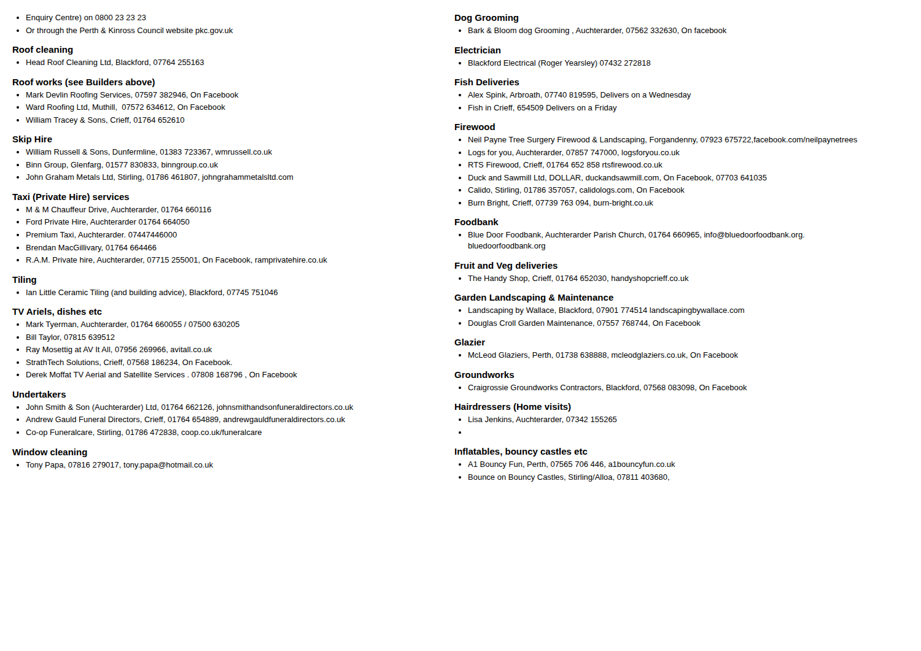Enquiry Centre) on 0800 23 23 23
Or through the Perth & Kinross Council website pkc.gov.uk
Roof cleaning
Head Roof Cleaning Ltd, Blackford, 07764 255163
Roof works (see Builders above)
Mark Devlin Roofing Services, 07597 382946, On Facebook
Ward Roofing Ltd, Muthill, 07572 634612, On Facebook
William Tracey & Sons, Crieff, 01764 652610
Skip Hire
William Russell & Sons, Dunfermline, 01383 723367, wmrussell.co.uk
Binn Group, Glenfarg, 01577 830833, binngroup.co.uk
John Graham Metals Ltd, Stirling, 01786 461807, johngrahammetalsltd.com
Taxi (Private Hire) services
M & M Chauffeur Drive, Auchterarder, 01764 660116
Ford Private Hire, Auchterarder 01764 664050
Premium Taxi, Auchterarder. 07447446000
Brendan MacGillivary, 01764 664466
R.A.M. Private hire, Auchterarder, 07715 255001, On Facebook, ramprivatehire.co.uk
Tiling
Ian Little Ceramic Tiling (and building advice), Blackford, 07745 751046
TV Ariels, dishes etc
Mark Tyerman, Auchterarder, 01764 660055 / 07500 630205
Bill Taylor, 07815 639512
Ray Mosettig at AV It All, 07956 269966, avitall.co.uk
StrathTech Solutions, Crieff, 07568 186234, On Facebook.
Derek Moffat TV Aerial and Satellite Services . 07808 168796 , On Facebook
Undertakers
John Smith & Son (Auchterarder) Ltd, 01764 662126, johnsmithandsonfuneraldirectors.co.uk
Andrew Gauld Funeral Directors, Crieff, 01764 654889, andrewgauldfuneraldirectors.co.uk
Co-op Funeralcare, Stirling, 01786 472838, coop.co.uk/funeralcare
Window cleaning
Tony Papa, 07816 279017, tony.papa@hotmail.co.uk
Dog Grooming
Bark & Bloom dog Grooming , Auchterarder, 07562 332630, On facebook
Electrician
Blackford Electrical (Roger Yearsley) 07432 272818
Fish Deliveries
Alex Spink, Arbroath, 07740 819595, Delivers on a Wednesday
Fish in Crieff, 654509 Delivers on a Friday
Firewood
Neil Payne Tree Surgery Firewood & Landscaping, Forgandenny, 07923 675722,facebook.com/neilpaynetrees
Logs for you, Auchterarder, 07857 747000, logsforyou.co.uk
RTS Firewood, Crieff, 01764 652 858 rtsfirewood.co.uk
Duck and Sawmill Ltd, DOLLAR, duckandsawmill.com, On Facebook, 07703 641035
Calido, Stirling, 01786 357057, calidologs.com, On Facebook
Burn Bright, Crieff, 07739 763 094, burn-bright.co.uk
Foodbank
Blue Door Foodbank, Auchterarder Parish Church, 01764 660965, info@bluedoorfoodbank.org. bluedoorfoodbank.org
Fruit and Veg deliveries
The Handy Shop, Crieff, 01764 652030, handyshopcrieff.co.uk
Garden Landscaping & Maintenance
Landscaping by Wallace, Blackford, 07901 774514 landscapingbywallace.com
Douglas Croll Garden Maintenance, 07557 768744, On Facebook
Glazier
McLeod Glaziers, Perth, 01738 638888, mcleodglaziers.co.uk, On Facebook
Groundworks
Craigrossie Groundworks Contractors, Blackford, 07568 083098, On Facebook
Hairdressers (Home visits)
Lisa Jenkins, Auchterarder, 07342 155265
Inflatables, bouncy castles etc
A1 Bouncy Fun, Perth, 07565 706 446, a1bouncyfun.co.uk
Bounce on Bouncy Castles, Stirling/Alloa, 07811 403680,